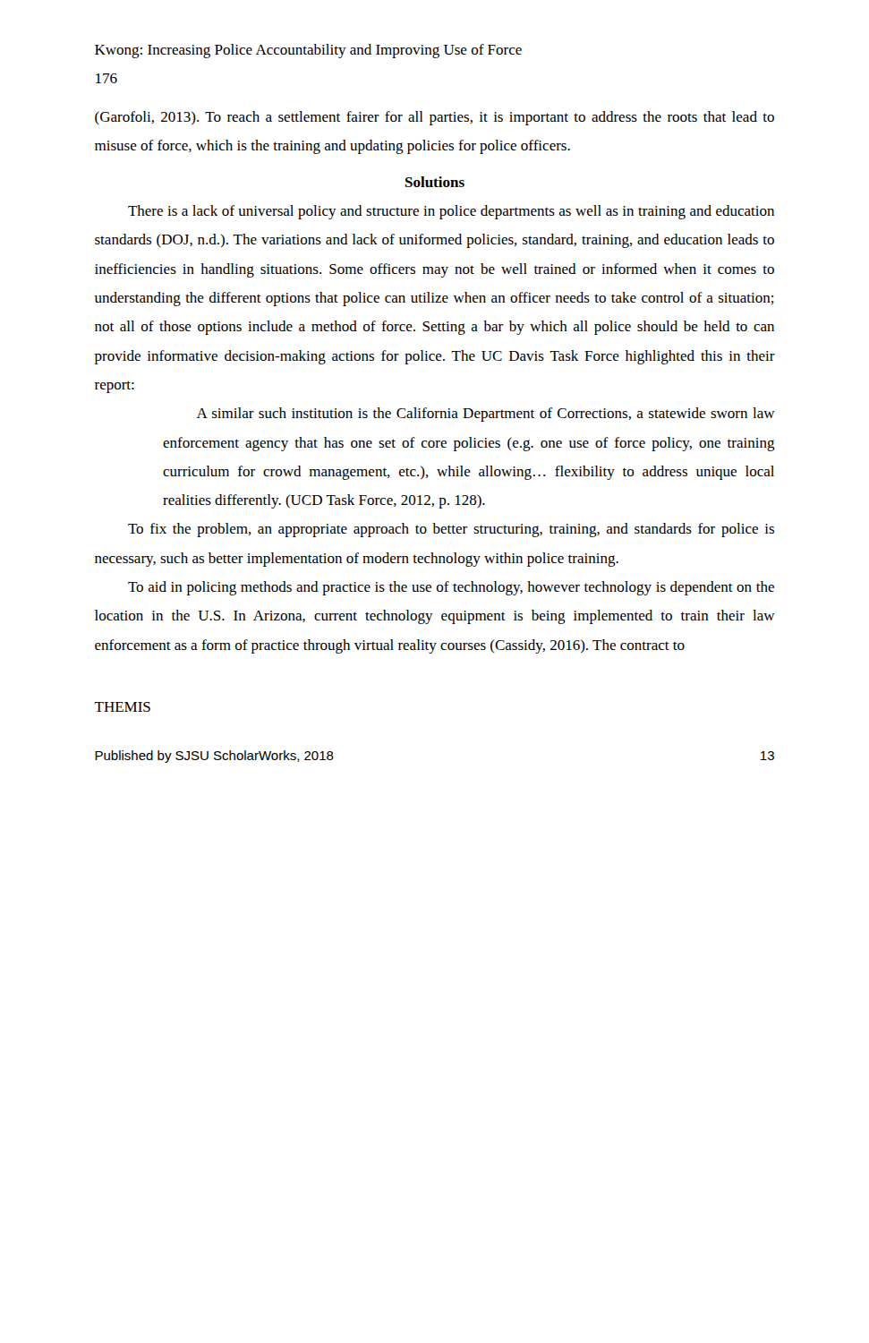Kwong: Increasing Police Accountability and Improving Use of Force
176
(Garofoli, 2013). To reach a settlement fairer for all parties, it is important to address the roots that lead to misuse of force, which is the training and updating policies for police officers.
Solutions
There is a lack of universal policy and structure in police departments as well as in training and education standards (DOJ, n.d.). The variations and lack of uniformed policies, standard, training, and education leads to inefficiencies in handling situations. Some officers may not be well trained or informed when it comes to understanding the different options that police can utilize when an officer needs to take control of a situation; not all of those options include a method of force. Setting a bar by which all police should be held to can provide informative decision-making actions for police. The UC Davis Task Force highlighted this in their report:
A similar such institution is the California Department of Corrections, a statewide sworn law enforcement agency that has one set of core policies (e.g. one use of force policy, one training curriculum for crowd management, etc.), while allowing… flexibility to address unique local realities differently. (UCD Task Force, 2012, p. 128).
To fix the problem, an appropriate approach to better structuring, training, and standards for police is necessary, such as better implementation of modern technology within police training.
To aid in policing methods and practice is the use of technology, however technology is dependent on the location in the U.S. In Arizona, current technology equipment is being implemented to train their law enforcement as a form of practice through virtual reality courses (Cassidy, 2016). The contract to
THEMIS
Published by SJSU ScholarWorks, 2018 13